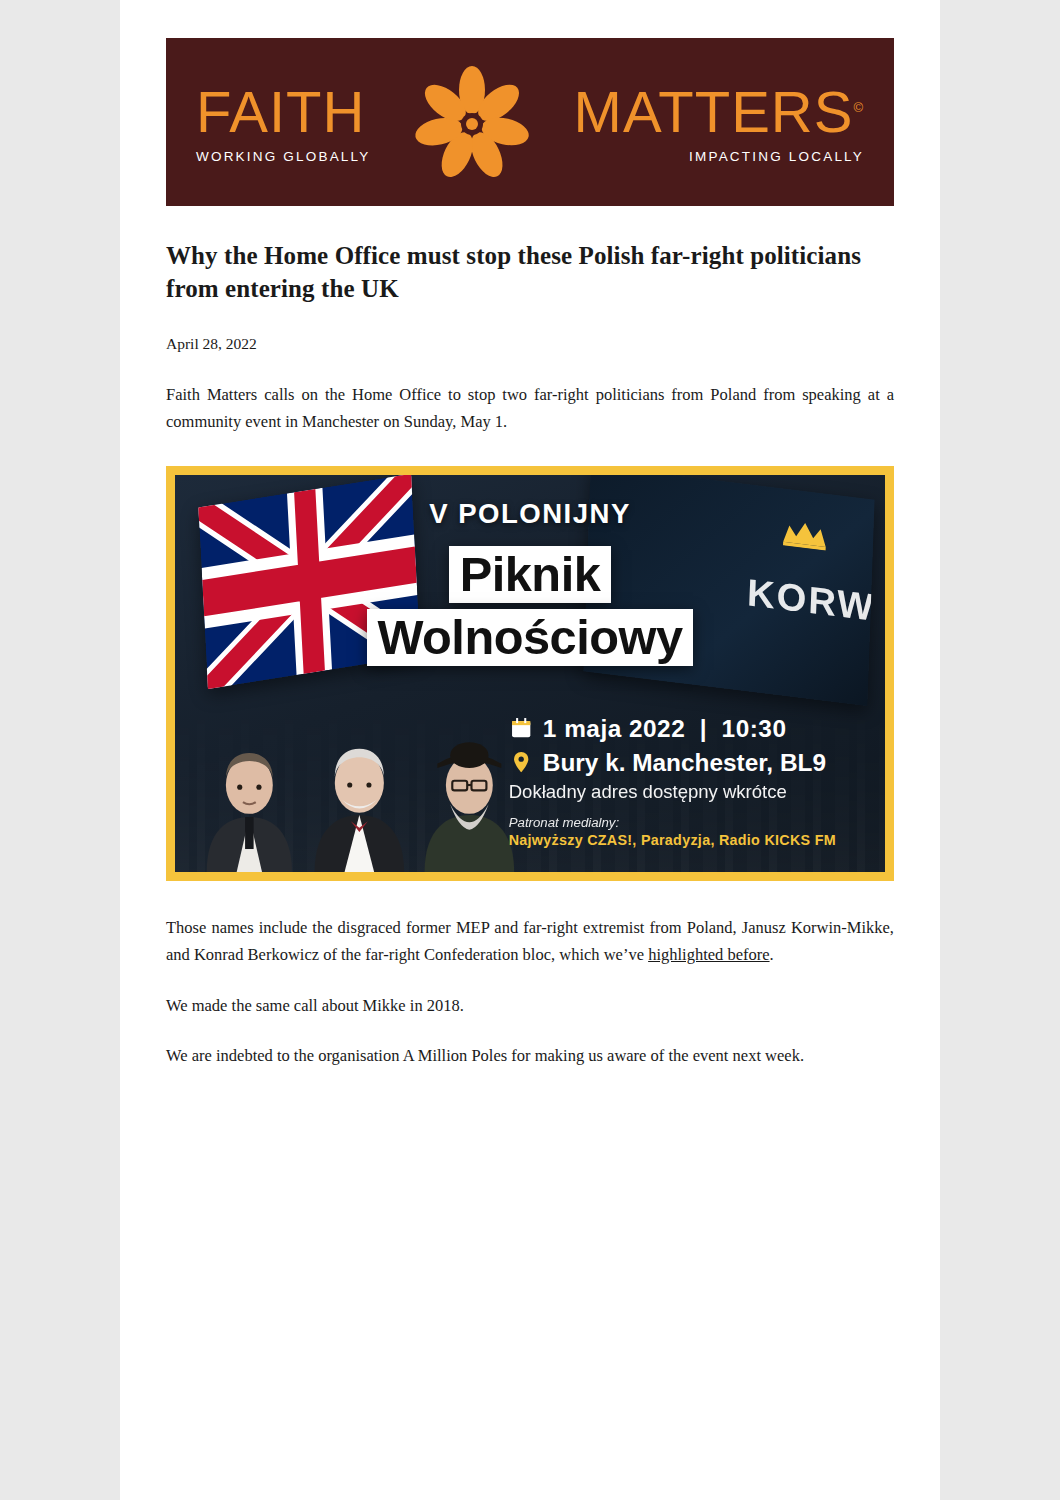FAITH
Working Globally
MATTERS©
Impacting Locally
Why the Home Office must stop these Polish far-right politicians from entering the UK
April 28, 2022
Faith Matters calls on the Home Office to stop two far-right politicians from Poland from speaking at a community event in Manchester on Sunday, May 1.
KORWI
V POLONIJNY
Piknik
Wolnościowy
1 maja 2022 | 10:30
Bury k. Manchester, BL9
Dokładny adres dostępny wkrótce
Patronat medialny:
Najwyższy CZAS!, Paradyzja, Radio KICKS FM
Those names include the disgraced former MEP and far-right extremist from Poland, Janusz Korwin-Mikke, and Konrad Berkowicz of the far-right Confederation bloc, which we’ve highlighted before.
We made the same call about Mikke in 2018.
We are indebted to the organisation A Million Poles for making us aware of the event next week.